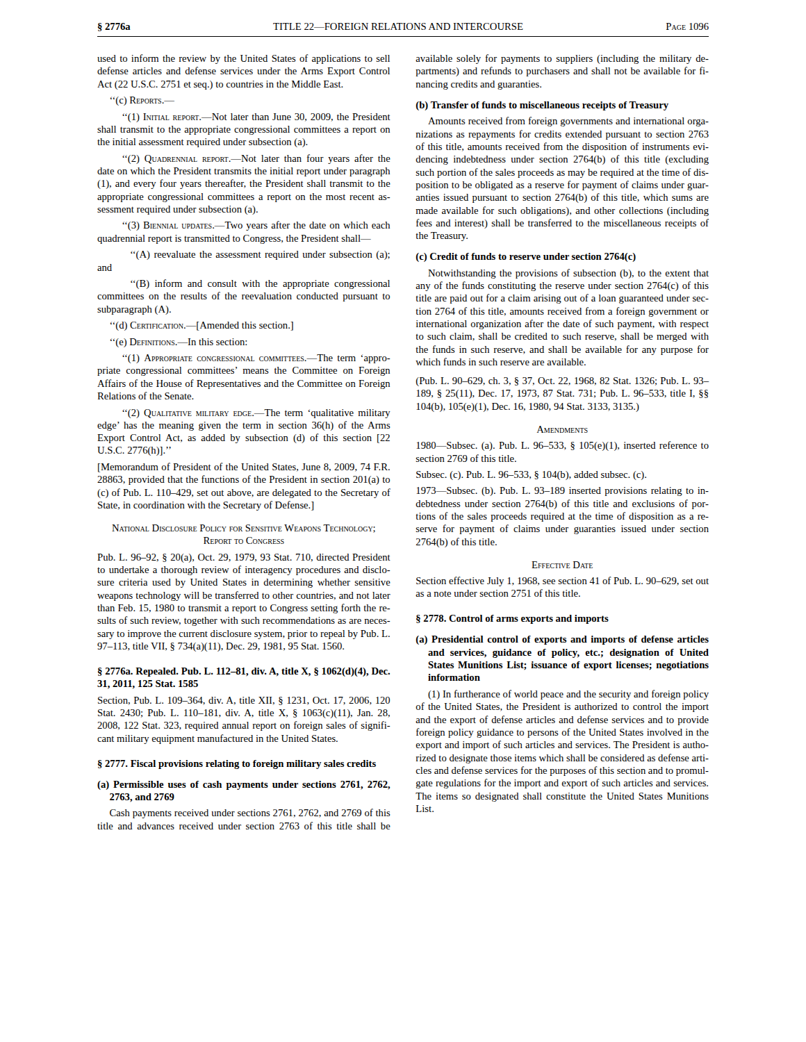§ 2776a
TITLE 22—FOREIGN RELATIONS AND INTERCOURSE
Page 1096
used to inform the review by the United States of applications to sell defense articles and defense services under the Arms Export Control Act (22 U.S.C. 2751 et seq.) to countries in the Middle East.
‘‘(c) Reports.—
‘‘(1) Initial report.—Not later than June 30, 2009, the President shall transmit to the appropriate congressional committees a report on the initial assessment required under subsection (a).
‘‘(2) Quadrennial report.—Not later than four years after the date on which the President transmits the initial report under paragraph (1), and every four years thereafter, the President shall transmit to the appropriate congressional committees a report on the most recent assessment required under subsection (a).
‘‘(3) Biennial updates.—Two years after the date on which each quadrennial report is transmitted to Congress, the President shall—
‘‘(A) reevaluate the assessment required under subsection (a); and
‘‘(B) inform and consult with the appropriate congressional committees on the results of the reevaluation conducted pursuant to subparagraph (A).
‘‘(d) Certification.—[Amended this section.]
‘‘(e) Definitions.—In this section:
‘‘(1) Appropriate congressional committees.—The term ‘appropriate congressional committees’ means the Committee on Foreign Affairs of the House of Representatives and the Committee on Foreign Relations of the Senate.
‘‘(2) Qualitative military edge.—The term ‘qualitative military edge’ has the meaning given the term in section 36(h) of the Arms Export Control Act, as added by subsection (d) of this section [22 U.S.C. 2776(h)].’’
[Memorandum of President of the United States, June 8, 2009, 74 F.R. 28863, provided that the functions of the President in section 201(a) to (c) of Pub. L. 110–429, set out above, are delegated to the Secretary of State, in coordination with the Secretary of Defense.]
National Disclosure Policy for Sensitive Weapons Technology; Report to Congress
Pub. L. 96–92, § 20(a), Oct. 29, 1979, 93 Stat. 710, directed President to undertake a thorough review of interagency procedures and disclosure criteria used by United States in determining whether sensitive weapons technology will be transferred to other countries, and not later than Feb. 15, 1980 to transmit a report to Congress setting forth the results of such review, together with such recommendations as are necessary to improve the current disclosure system, prior to repeal by Pub. L. 97–113, title VII, § 734(a)(11), Dec. 29, 1981, 95 Stat. 1560.
§ 2776a. Repealed. Pub. L. 112–81, div. A, title X, § 1062(d)(4), Dec. 31, 2011, 125 Stat. 1585
Section, Pub. L. 109–364, div. A, title XII, § 1231, Oct. 17, 2006, 120 Stat. 2430; Pub. L. 110–181, div. A, title X, § 1063(c)(11), Jan. 28, 2008, 122 Stat. 323, required annual report on foreign sales of significant military equipment manufactured in the United States.
§ 2777. Fiscal provisions relating to foreign military sales credits
(a) Permissible uses of cash payments under sections 2761, 2762, 2763, and 2769
Cash payments received under sections 2761, 2762, and 2769 of this title and advances received under section 2763 of this title shall be available solely for payments to suppliers (including the military departments) and refunds to purchasers and shall not be available for financing credits and guaranties.
(b) Transfer of funds to miscellaneous receipts of Treasury
Amounts received from foreign governments and international organizations as repayments for credits extended pursuant to section 2763 of this title, amounts received from the disposition of instruments evidencing indebtedness under section 2764(b) of this title (excluding such portion of the sales proceeds as may be required at the time of disposition to be obligated as a reserve for payment of claims under guaranties issued pursuant to section 2764(b) of this title, which sums are made available for such obligations), and other collections (including fees and interest) shall be transferred to the miscellaneous receipts of the Treasury.
(c) Credit of funds to reserve under section 2764(c)
Notwithstanding the provisions of subsection (b), to the extent that any of the funds constituting the reserve under section 2764(c) of this title are paid out for a claim arising out of a loan guaranteed under section 2764 of this title, amounts received from a foreign government or international organization after the date of such payment, with respect to such claim, shall be credited to such reserve, shall be merged with the funds in such reserve, and shall be available for any purpose for which funds in such reserve are available.
(Pub. L. 90–629, ch. 3, § 37, Oct. 22, 1968, 82 Stat. 1326; Pub. L. 93–189, § 25(11), Dec. 17, 1973, 87 Stat. 731; Pub. L. 96–533, title I, §§ 104(b), 105(e)(1), Dec. 16, 1980, 94 Stat. 3133, 3135.)
Amendments
1980—Subsec. (a). Pub. L. 96–533, § 105(e)(1), inserted reference to section 2769 of this title.
Subsec. (c). Pub. L. 96–533, § 104(b), added subsec. (c).
1973—Subsec. (b). Pub. L. 93–189 inserted provisions relating to indebtedness under section 2764(b) of this title and exclusions of portions of the sales proceeds required at the time of disposition as a reserve for payment of claims under guaranties issued under section 2764(b) of this title.
Effective Date
Section effective July 1, 1968, see section 41 of Pub. L. 90–629, set out as a note under section 2751 of this title.
§ 2778. Control of arms exports and imports
(a) Presidential control of exports and imports of defense articles and services, guidance of policy, etc.; designation of United States Munitions List; issuance of export licenses; negotiations information
(1) In furtherance of world peace and the security and foreign policy of the United States, the President is authorized to control the import and the export of defense articles and defense services and to provide foreign policy guidance to persons of the United States involved in the export and import of such articles and services. The President is authorized to designate those items which shall be considered as defense articles and defense services for the purposes of this section and to promulgate regulations for the import and export of such articles and services. The items so designated shall constitute the United States Munitions List.